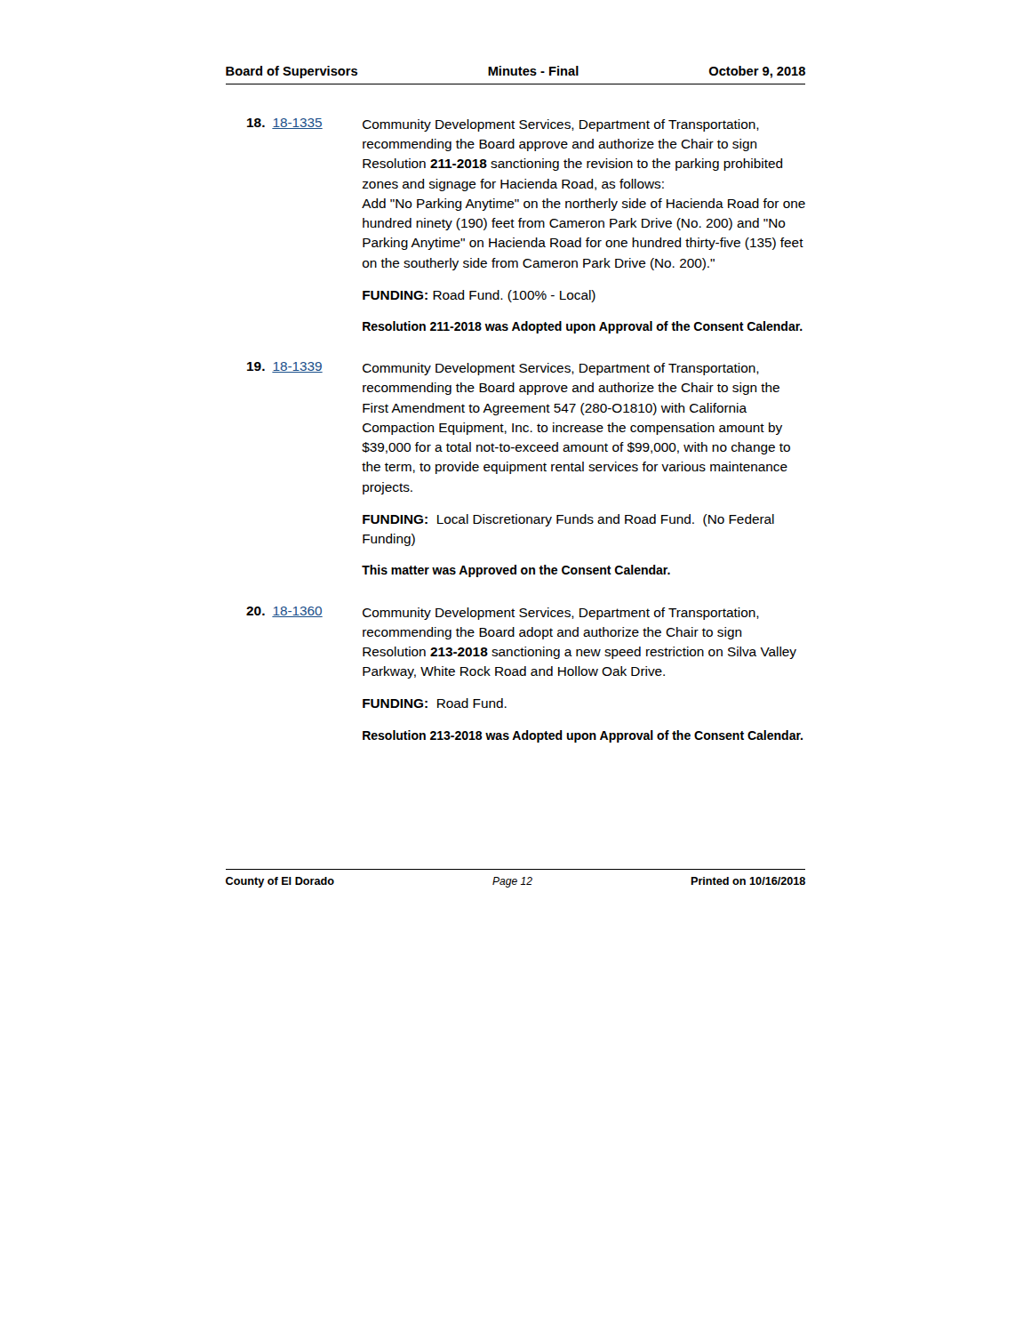Board of Supervisors
Minutes - Final
October 9, 2018
18.
18-1335
Community Development Services, Department of Transportation, recommending the Board approve and authorize the Chair to sign Resolution 211-2018 sanctioning the revision to the parking prohibited zones and signage for Hacienda Road, as follows:
Add "No Parking Anytime" on the northerly side of Hacienda Road for one hundred ninety (190) feet from Cameron Park Drive (No. 200) and "No Parking Anytime" on Hacienda Road for one hundred thirty-five (135) feet on the southerly side from Cameron Park Drive (No. 200)."
FUNDING: Road Fund. (100% - Local)
Resolution 211-2018 was Adopted upon Approval of the Consent Calendar.
19.
18-1339
Community Development Services, Department of Transportation, recommending the Board approve and authorize the Chair to sign the First Amendment to Agreement 547 (280-O1810) with California Compaction Equipment, Inc. to increase the compensation amount by $39,000 for a total not-to-exceed amount of $99,000, with no change to the term, to provide equipment rental services for various maintenance projects.
FUNDING: Local Discretionary Funds and Road Fund. (No Federal Funding)
This matter was Approved on the Consent Calendar.
20.
18-1360
Community Development Services, Department of Transportation, recommending the Board adopt and authorize the Chair to sign Resolution 213-2018 sanctioning a new speed restriction on Silva Valley Parkway, White Rock Road and Hollow Oak Drive.
FUNDING: Road Fund.
Resolution 213-2018 was Adopted upon Approval of the Consent Calendar.
County of El Dorado
Page 12
Printed on 10/16/2018